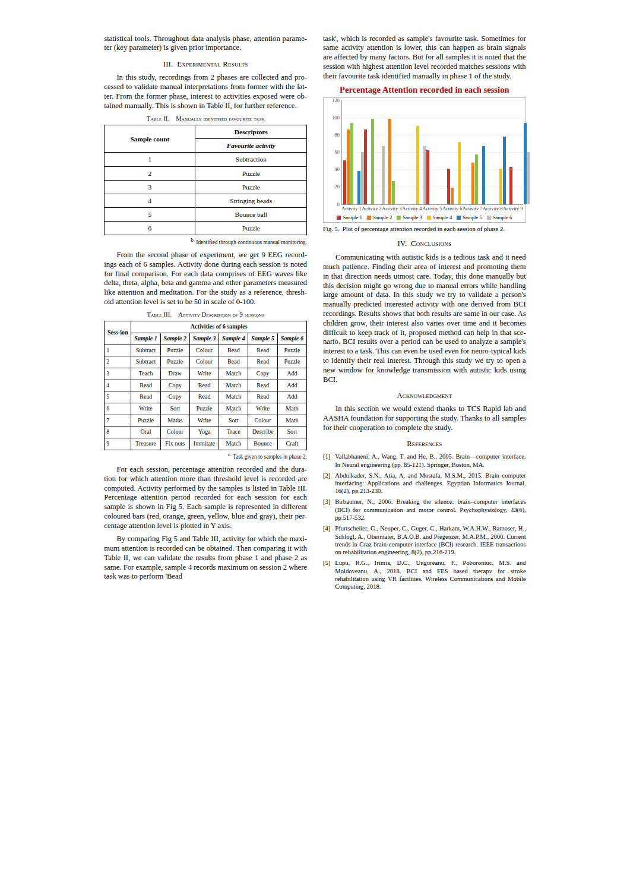statistical tools. Throughout data analysis phase, attention parameter (key parameter) is given prior importance.
III. Experimental Results
In this study, recordings from 2 phases are collected and processed to validate manual interpretations from former with the latter. From the former phase, interest to activities exposed were obtained manually. This is shown in Table II, for further reference.
Table II. Manually identified favourite task
| Sample count | Descriptors |
| --- | --- |
| Favourite activity |
| 1 | Subtraction |
| 2 | Puzzle |
| 3 | Puzzle |
| 4 | Stringing beads |
| 5 | Bounce ball |
| 6 | Puzzle |
b. Identified through continuous manual monitoring.
From the second phase of experiment, we get 9 EEG recordings each of 6 samples. Activity done during each session is noted for final comparison. For each data comprises of EEG waves like delta, theta, alpha, beta and gamma and other parameters measured like attention and meditation. For the study as a reference, threshold attention level is set to be 50 in scale of 0-100.
Table III. Activity Description of 9 sessions
| Sess-ion | Activities of 6 samples |
| --- | --- |
| Sample 1 | Sample 2 | Sample 3 | Sample 4 | Sample 5 | Sample 6 |
| 1 | Subtract | Puzzle | Colour | Bead | Read | Puzzle |
| 2 | Subtract | Puzzle | Colour | Bead | Read | Puzzle |
| 3 | Teach | Draw | Write | Match | Copy | Add |
| 4 | Read | Copy | Read | Match | Read | Add |
| 5 | Read | Copy | Read | Match | Read | Add |
| 6 | Write | Sort | Puzzle | Match | Write | Math |
| 7 | Puzzle | Maths | Write | Sort | Colour | Math |
| 8 | Oral | Colour | Yoga | Trace | Describe | Sort |
| 9 | Treasure | Fix nuts | Immitate | Match | Bounce | Craft |
c. Task given to samples in phase 2.
For each session, percentage attention recorded and the duration for which attention more than threshold level is recorded are computed. Activity performed by the samples is listed in Table III. Percentage attention period recorded for each session for each sample is shown in Fig 5. Each sample is represented in different coloured bars (red, orange, green, yellow, blue and gray), their percentage attention level is plotted in Y axis.
By comparing Fig 5 and Table III, activity for which the maximum attention is recorded can be obtained. Then comparing it with Table II, we can validate the results from phase 1 and phase 2 as same. For example, sample 4 records maximum on session 2 where task was to perform 'Bead
task', which is recorded as sample's favourite task. Sometimes for same activity attention is lower, this can happen as brain signals are affected by many factors. But for all samples it is noted that the session with highest attention level recorded matches sessions with their favourite task identified manually in phase 1 of the study.
Percentage Attention recorded in each session
120 100 80 60 40 20 0
Activity 1 Activity 2 Activity 3 Activity 4 Activity 5 Activity 6 Activity 7 Activity 8 Activity 9
Sample 1 Sample 2 Sample 3 Sample 4 Sample 5 Sample 6
Fig. 5. Plot of percentage attention recorded in each session of phase 2.
IV. Conclusions
Communicating with autistic kids is a tedious task and it need much patience. Finding their area of interest and promoting them in that direction needs utmost care. Today, this done manually but this decision might go wrong due to manual errors while handling large amount of data. In this study we try to validate a person's manually predicted interested activity with one derived from BCI recordings. Results shows that both results are same in our case. As children grow, their interest also varies over time and it becomes difficult to keep track of it, proposed method can help in that scenario. BCI results over a period can be used to analyze a sample's interest to a task. This can even be used even for neuro-typical kids to identify their real interest. Through this study we try to open a new window for knowledge transmission with autistic kids using BCI.
Acknowledgment
In this section we would extend thanks to TCS Rapid lab and AASHA foundation for supporting the study. Thanks to all samples for their cooperation to complete the study.
References
Vallabhaneni, A., Wang, T. and He, B., 2005. Brain—computer interface. In Neural engineering (pp. 85-121). Springer, Boston, MA.
Abdulkader, S.N., Atia, A. and Mostafa, M.S.M., 2015. Brain computer interfacing: Applications and challenges. Egyptian Informatics Journal, 16(2), pp.213-230.
Birbaumer, N., 2006. Breaking the silence: brain–computer interfaces (BCI) for communication and motor control. Psychophysiology, 43(6), pp.517-532.
Pfurtscheller, G., Neuper, C., Guger, C., Harkam, W.A.H.W., Ramoser, H., Schlogl, A., Obermaier, B.A.O.B. and Pregenzer, M.A.P.M., 2000. Current trends in Graz brain-computer interface (BCI) research. IEEE transactions on rehabilitation engineering, 8(2), pp.216-219.
Lupu, R.G., Irimia, D.C., Ungureanu, F., Poboroniuc, M.S. and Moldoveanu, A., 2018. BCI and FES based therapy for stroke rehabilitation using VR facilities. Wireless Communications and Mobile Computing, 2018.